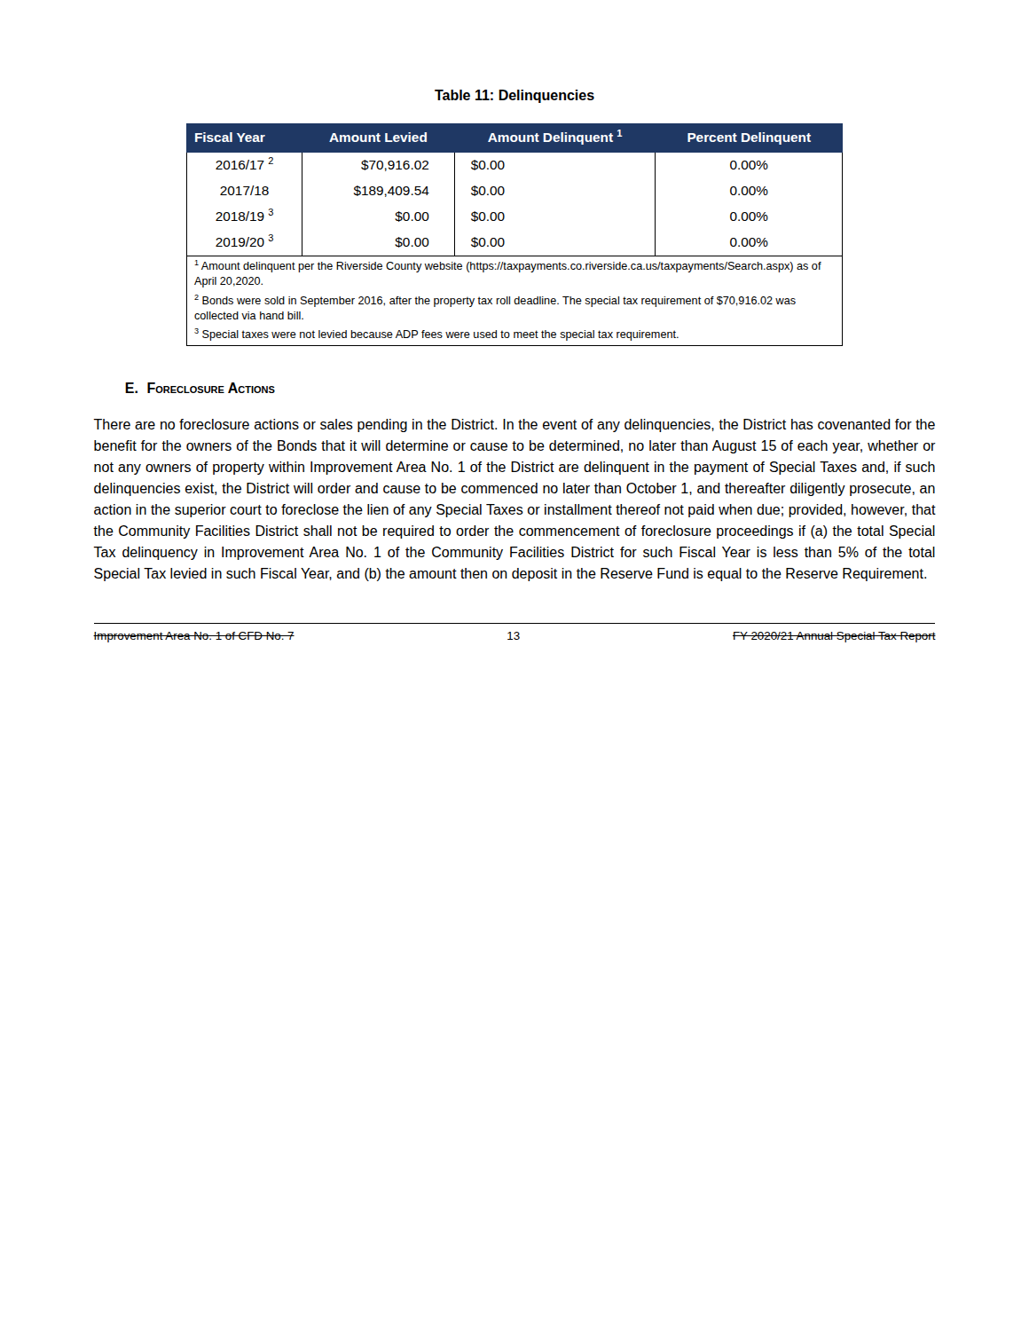Table 11: Delinquencies
| Fiscal Year | Amount Levied | Amount Delinquent 1 | Percent Delinquent |
| --- | --- | --- | --- |
| 2016/17 2 | $70,916.02 | $0.00 | 0.00% |
| 2017/18 | $189,409.54 | $0.00 | 0.00% |
| 2018/19 3 | $0.00 | $0.00 | 0.00% |
| 2019/20 3 | $0.00 | $0.00 | 0.00% |
| 1 Amount delinquent per the Riverside County website (https://taxpayments.co.riverside.ca.us/taxpayments/Search.aspx) as of April 20,2020. 2 Bonds were sold in September 2016, after the property tax roll deadline. The special tax requirement of $70,916.02 was collected via hand bill. 3 Special taxes were not levied because ADP fees were used to meet the special tax requirement. |
E. Foreclosure Actions
There are no foreclosure actions or sales pending in the District. In the event of any delinquencies, the District has covenanted for the benefit for the owners of the Bonds that it will determine or cause to be determined, no later than August 15 of each year, whether or not any owners of property within Improvement Area No. 1 of the District are delinquent in the payment of Special Taxes and, if such delinquencies exist, the District will order and cause to be commenced no later than October 1, and thereafter diligently prosecute, an action in the superior court to foreclose the lien of any Special Taxes or installment thereof not paid when due; provided, however, that the Community Facilities District shall not be required to order the commencement of foreclosure proceedings if (a) the total Special Tax delinquency in Improvement Area No. 1 of the Community Facilities District for such Fiscal Year is less than 5% of the total Special Tax levied in such Fiscal Year, and (b) the amount then on deposit in the Reserve Fund is equal to the Reserve Requirement.
Improvement Area No. 1 of CFD No. 7 13 FY 2020/21 Annual Special Tax Report